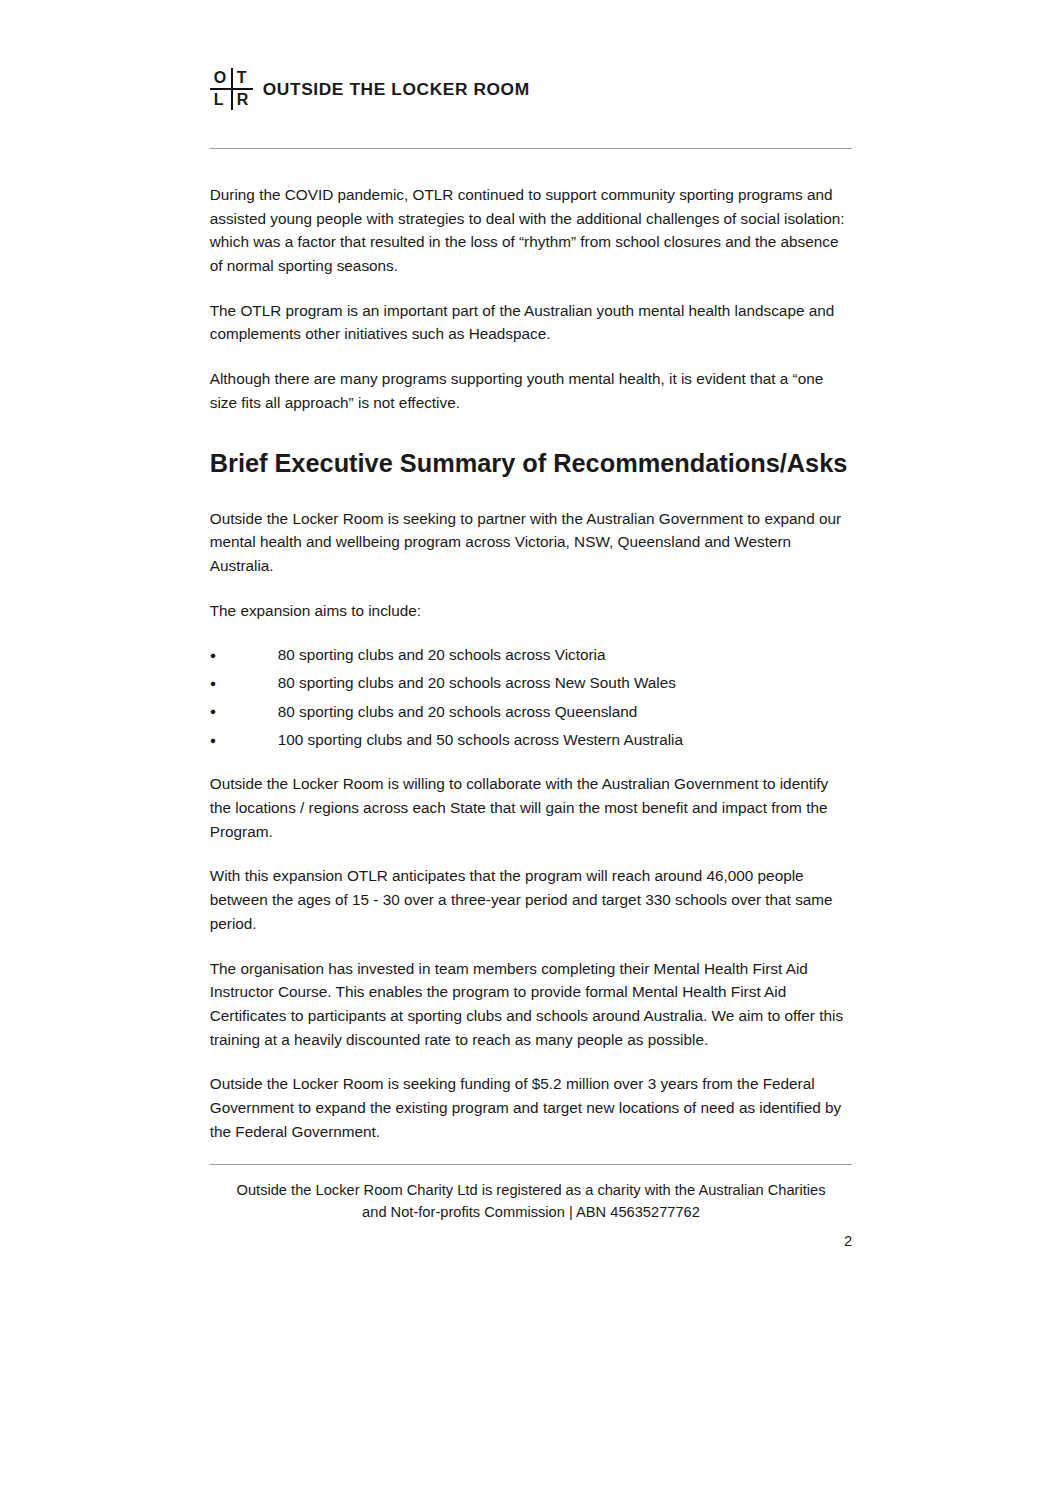OT LR OUTSIDE THE LOCKER ROOM
During the COVID pandemic, OTLR continued to support community sporting programs and assisted young people with strategies to deal with the additional challenges of social isolation: which was a factor that resulted in the loss of “rhythm” from school closures and the absence of normal sporting seasons.
The OTLR program is an important part of the Australian youth mental health landscape and complements other initiatives such as Headspace.
Although there are many programs supporting youth mental health, it is evident that a “one size fits all approach” is not effective.
Brief Executive Summary of Recommendations/Asks
Outside the Locker Room is seeking to partner with the Australian Government to expand our mental health and wellbeing program across Victoria, NSW, Queensland and Western Australia.
The expansion aims to include:
80 sporting clubs and 20 schools across Victoria
80 sporting clubs and 20 schools across New South Wales
80 sporting clubs and 20 schools across Queensland
100 sporting clubs and 50 schools across Western Australia
Outside the Locker Room is willing to collaborate with the Australian Government to identify the locations / regions across each State that will gain the most benefit and impact from the Program.
With this expansion OTLR anticipates that the program will reach around 46,000 people between the ages of 15 - 30 over a three-year period and target 330 schools over that same period.
The organisation has invested in team members completing their Mental Health First Aid Instructor Course. This enables the program to provide formal Mental Health First Aid Certificates to participants at sporting clubs and schools around Australia. We aim to offer this training at a heavily discounted rate to reach as many people as possible.
Outside the Locker Room is seeking funding of $5.2 million over 3 years from the Federal Government to expand the existing program and target new locations of need as identified by the Federal Government.
Outside the Locker Room Charity Ltd is registered as a charity with the Australian Charities
and Not-for-profits Commission | ABN 45635277762
2